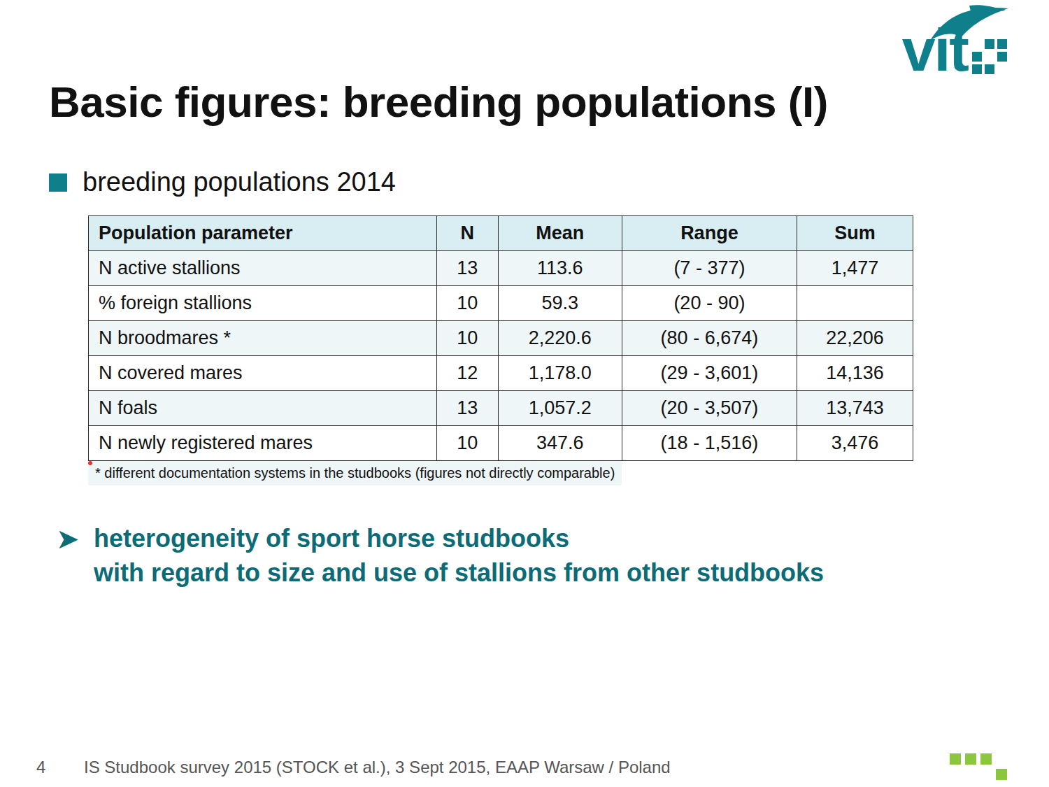vit
Basic figures: breeding populations (I)
breeding populations 2014
| Population parameter | N | Mean | Range | Sum |
| --- | --- | --- | --- | --- |
| N active stallions | 13 | 113.6 | (7 - 377) | 1,477 |
| % foreign stallions | 10 | 59.3 | (20 - 90) | |
| N broodmares * | 10 | 2,220.6 | (80 - 6,674) | 22,206 |
| N covered mares | 12 | 1,178.0 | (29 - 3,601) | 14,136 |
| N foals | 13 | 1,057.2 | (20 - 3,507) | 13,743 |
| N newly registered mares | 10 | 347.6 | (18 - 1,516) | 3,476 |
* different documentation systems in the studbooks (figures not directly comparable)
➤
heterogeneity of sport horse studbooks
with regard to size and use of stallions from other studbooks
4
IS Studbook survey 2015 (STOCK et al.), 3 Sept 2015, EAAP Warsaw / Poland